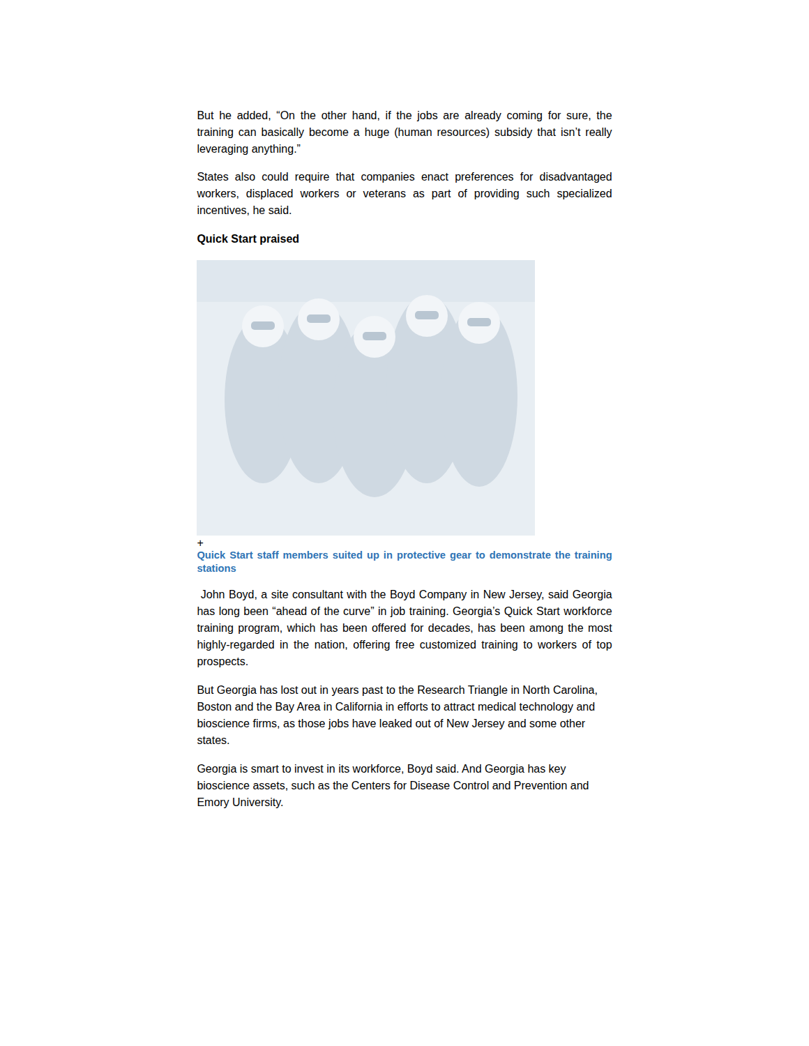But he added, “On the other hand, if the jobs are already coming for sure, the training can basically become a huge (human resources) subsidy that isn’t really leveraging anything.”
States also could require that companies enact preferences for disadvantaged workers, displaced workers or veterans as part of providing such specialized incentives, he said.
Quick Start praised
+
Quick Start staff members suited up in protective gear to demonstrate the training stations
John Boyd, a site consultant with the Boyd Company in New Jersey, said Georgia has long been “ahead of the curve” in job training. Georgia’s Quick Start workforce training program, which has been offered for decades, has been among the most highly-regarded in the nation, offering free customized training to workers of top prospects.
But Georgia has lost out in years past to the Research Triangle in North Carolina, Boston and the Bay Area in California in efforts to attract medical technology and bioscience firms, as those jobs have leaked out of New Jersey and some other states.
Georgia is smart to invest in its workforce, Boyd said. And Georgia has key bioscience assets, such as the Centers for Disease Control and Prevention and Emory University.